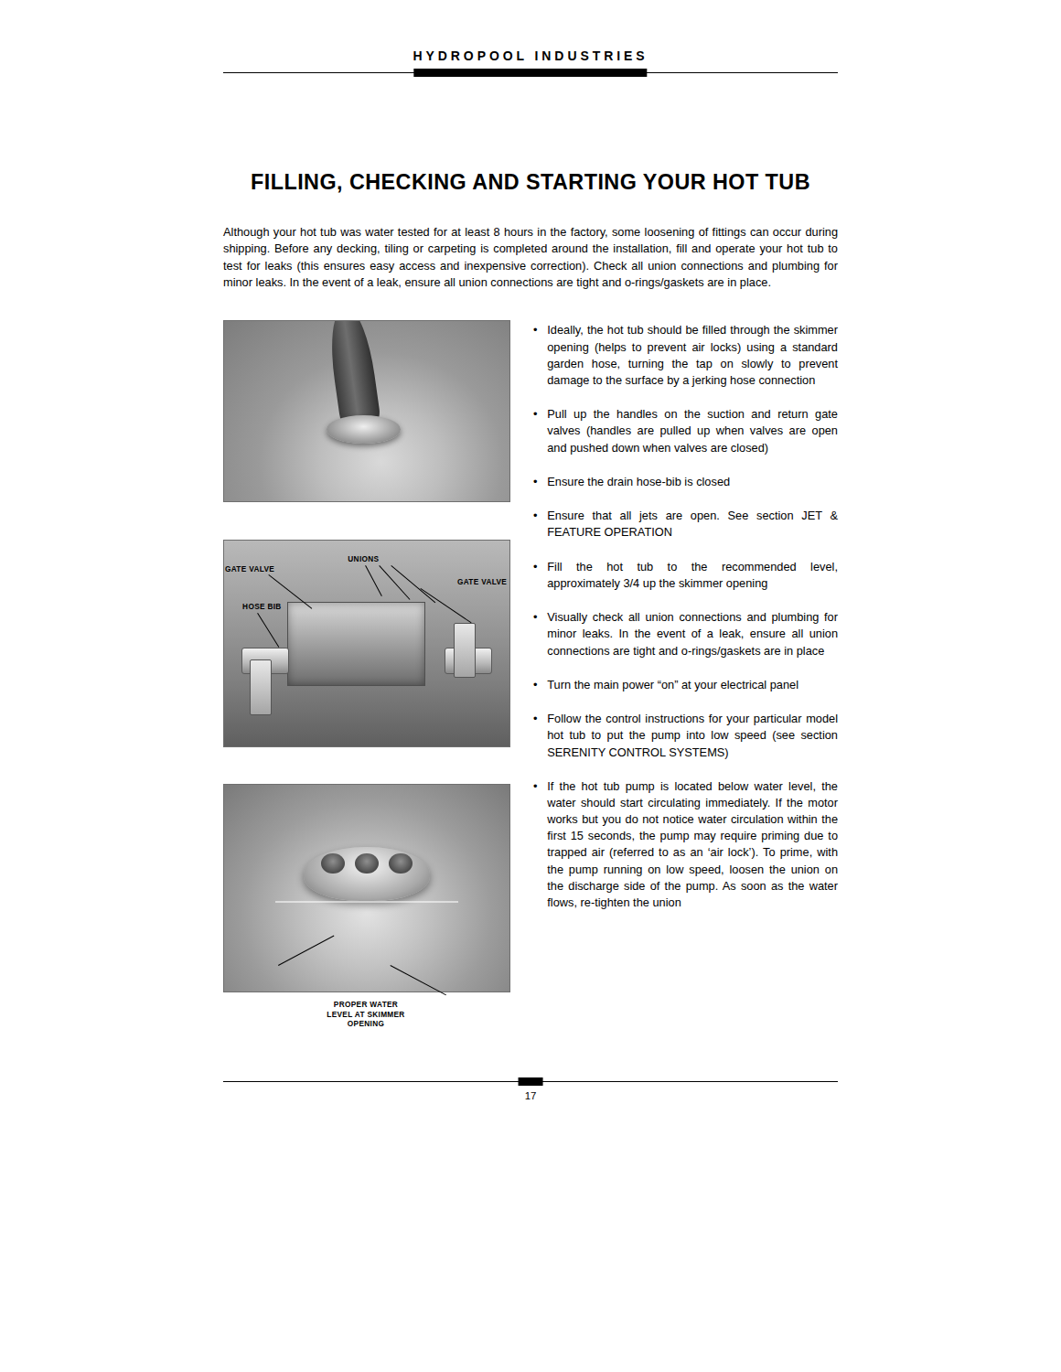HYDROPOOL INDUSTRIES
FILLING, CHECKING AND STARTING YOUR HOT TUB
Although your hot tub was water tested for at least 8 hours in the factory, some loosening of fittings can occur during shipping. Before any decking, tiling or carpeting is completed around the installation, fill and operate your hot tub to test for leaks (this ensures easy access and inexpensive correction). Check all union connections and plumbing for minor leaks. In the event of a leak, ensure all union connections are tight and o-rings/gaskets are in place.
GATE VALVE UNIONS GATE VALVE HOSE BIB
PROPER WATER
LEVEL AT SKIMMER
OPENING
Ideally, the hot tub should be filled through the skimmer opening (helps to prevent air locks) using a standard garden hose, turning the tap on slowly to prevent damage to the surface by a jerking hose connection
Pull up the handles on the suction and return gate valves (handles are pulled up when valves are open and pushed down when valves are closed)
Ensure the drain hose-bib is closed
Ensure that all jets are open. See section JET & FEATURE OPERATION
Fill the hot tub to the recommended level, approximately 3/4 up the skimmer opening
Visually check all union connections and plumbing for minor leaks. In the event of a leak, ensure all union connections are tight and o-rings/gaskets are in place
Turn the main power “on” at your electrical panel
Follow the control instructions for your particular model hot tub to put the pump into low speed (see section SERENITY CONTROL SYSTEMS)
If the hot tub pump is located below water level, the water should start circulating immediately. If the motor works but you do not notice water circulation within the first 15 seconds, the pump may require priming due to trapped air (referred to as an ‘air lock’). To prime, with the pump running on low speed, loosen the union on the discharge side of the pump. As soon as the water flows, re-tighten the union
17